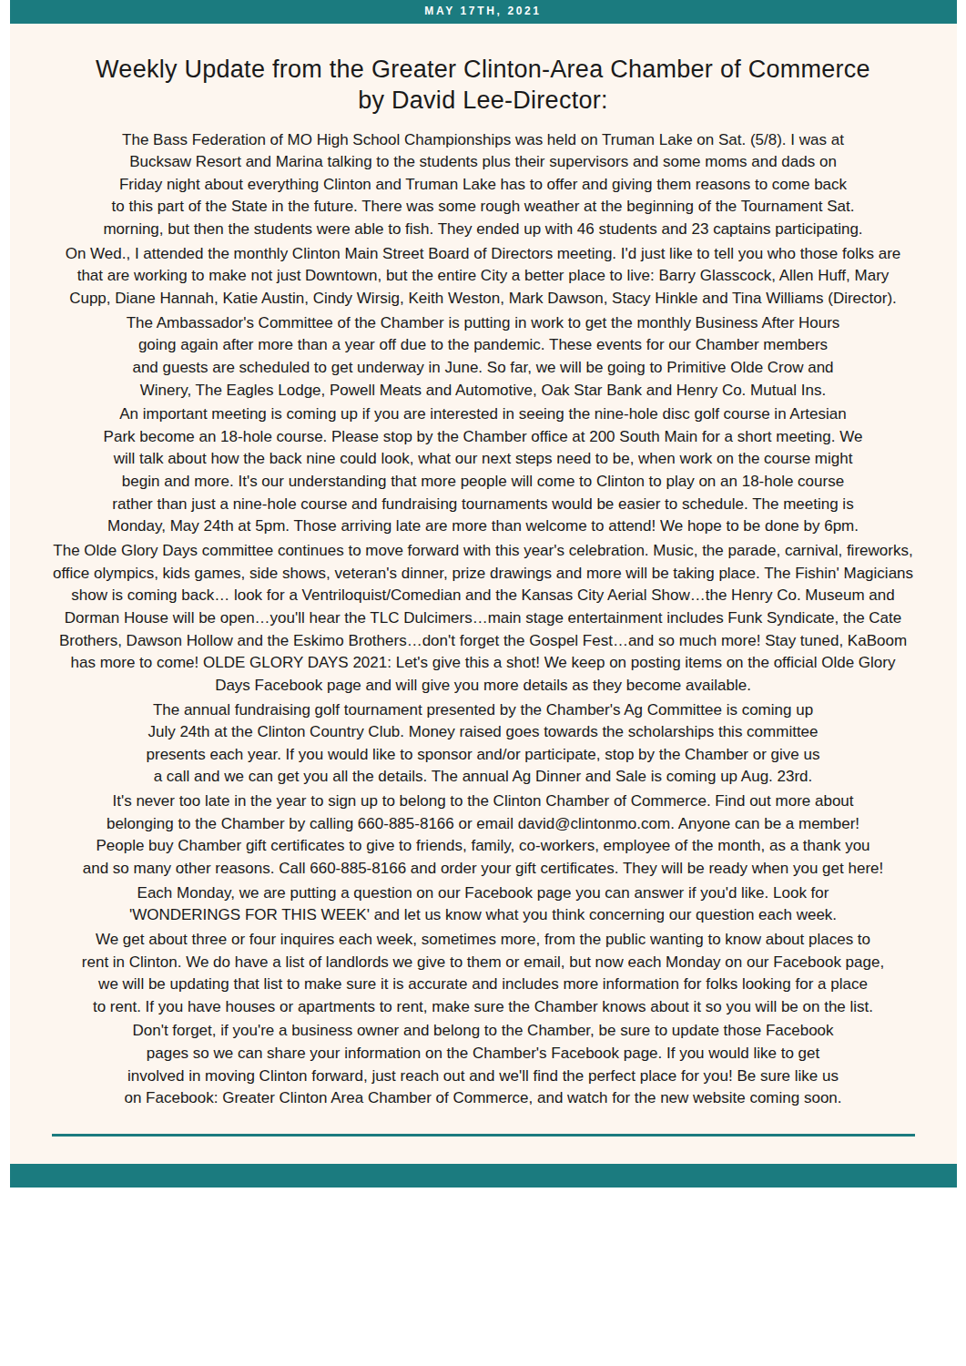May 17th, 2021
Weekly Update from the Greater Clinton-Area Chamber of Commerce by David Lee-Director:
The Bass Federation of MO High School Championships was held on Truman Lake on Sat. (5/8). I was at Bucksaw Resort and Marina talking to the students plus their supervisors and some moms and dads on Friday night about everything Clinton and Truman Lake has to offer and giving them reasons to come back to this part of the State in the future. There was some rough weather at the beginning of the Tournament Sat. morning, but then the students were able to fish. They ended up with 46 students and 23 captains participating.
On Wed., I attended the monthly Clinton Main Street Board of Directors meeting. I'd just like to tell you who those folks are that are working to make not just Downtown, but the entire City a better place to live: Barry Glasscock, Allen Huff, Mary Cupp, Diane Hannah, Katie Austin, Cindy Wirsig, Keith Weston, Mark Dawson, Stacy Hinkle and Tina Williams (Director).
The Ambassador's Committee of the Chamber is putting in work to get the monthly Business After Hours going again after more than a year off due to the pandemic. These events for our Chamber members and guests are scheduled to get underway in June. So far, we will be going to Primitive Olde Crow and Winery, The Eagles Lodge, Powell Meats and Automotive, Oak Star Bank and Henry Co. Mutual Ins.
An important meeting is coming up if you are interested in seeing the nine-hole disc golf course in Artesian Park become an 18-hole course. Please stop by the Chamber office at 200 South Main for a short meeting. We will talk about how the back nine could look, what our next steps need to be, when work on the course might begin and more. It's our understanding that more people will come to Clinton to play on an 18-hole course rather than just a nine-hole course and fundraising tournaments would be easier to schedule. The meeting is Monday, May 24th at 5pm. Those arriving late are more than welcome to attend! We hope to be done by 6pm.
The Olde Glory Days committee continues to move forward with this year's celebration. Music, the parade, carnival, fireworks, office olympics, kids games, side shows, veteran's dinner, prize drawings and more will be taking place. The Fishin' Magicians show is coming back… look for a Ventriloquist/Comedian and the Kansas City Aerial Show…the Henry Co. Museum and Dorman House will be open…you'll hear the TLC Dulcimers…main stage entertainment includes Funk Syndicate, the Cate Brothers, Dawson Hollow and the Eskimo Brothers…don't forget the Gospel Fest…and so much more! Stay tuned, KaBoom has more to come! OLDE GLORY DAYS 2021: Let's give this a shot! We keep on posting items on the official Olde Glory Days Facebook page and will give you more details as they become available.
The annual fundraising golf tournament presented by the Chamber's Ag Committee is coming up July 24th at the Clinton Country Club. Money raised goes towards the scholarships this committee presents each year. If you would like to sponsor and/or participate, stop by the Chamber or give us a call and we can get you all the details. The annual Ag Dinner and Sale is coming up Aug. 23rd.
It's never too late in the year to sign up to belong to the Clinton Chamber of Commerce. Find out more about belonging to the Chamber by calling 660-885-8166 or email david@clintonmo.com. Anyone can be a member! People buy Chamber gift certificates to give to friends, family, co-workers, employee of the month, as a thank you and so many other reasons. Call 660-885-8166 and order your gift certificates. They will be ready when you get here!
Each Monday, we are putting a question on our Facebook page you can answer if you'd like. Look for 'WONDERINGS FOR THIS WEEK' and let us know what you think concerning our question each week.
We get about three or four inquires each week, sometimes more, from the public wanting to know about places to rent in Clinton. We do have a list of landlords we give to them or email, but now each Monday on our Facebook page, we will be updating that list to make sure it is accurate and includes more information for folks looking for a place to rent. If you have houses or apartments to rent, make sure the Chamber knows about it so you will be on the list.
Don't forget, if you're a business owner and belong to the Chamber, be sure to update those Facebook pages so we can share your information on the Chamber's Facebook page. If you would like to get involved in moving Clinton forward, just reach out and we'll find the perfect place for you! Be sure like us on Facebook: Greater Clinton Area Chamber of Commerce, and watch for the new website coming soon.